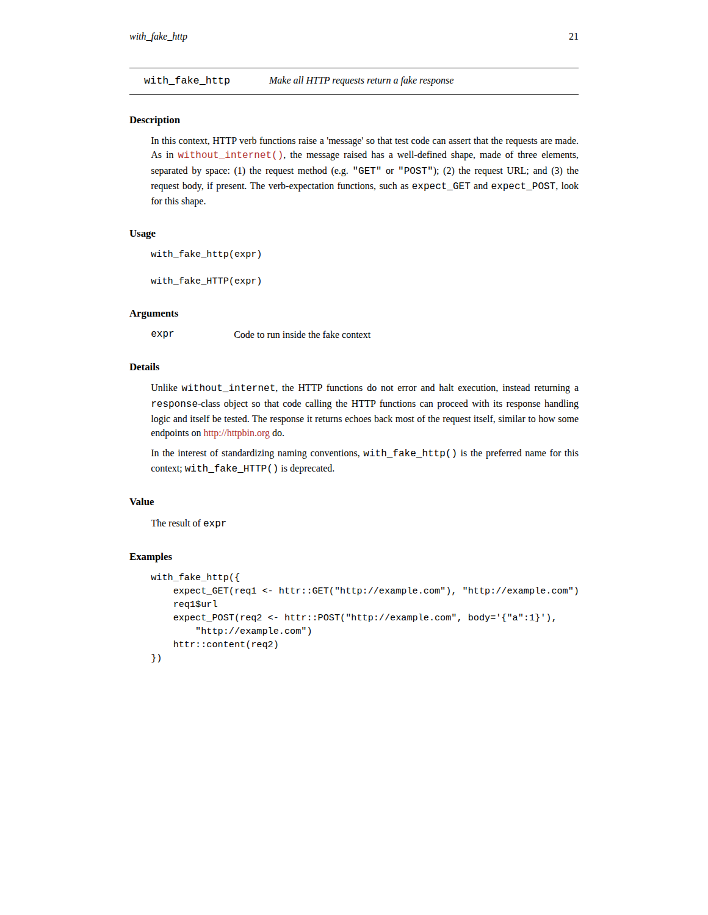with_fake_http 21
with_fake_http Make all HTTP requests return a fake response
Description
In this context, HTTP verb functions raise a 'message' so that test code can assert that the requests are made. As in without_internet(), the message raised has a well-defined shape, made of three elements, separated by space: (1) the request method (e.g. "GET" or "POST"); (2) the request URL; and (3) the request body, if present. The verb-expectation functions, such as expect_GET and expect_POST, look for this shape.
Usage
with_fake_http(expr)

with_fake_HTTP(expr)
Arguments
expr
Code to run inside the fake context
Details
Unlike without_internet, the HTTP functions do not error and halt execution, instead returning a response-class object so that code calling the HTTP functions can proceed with its response handling logic and itself be tested. The response it returns echoes back most of the request itself, similar to how some endpoints on http://httpbin.org do.
In the interest of standardizing naming conventions, with_fake_http() is the preferred name for this context; with_fake_HTTP() is deprecated.
Value
The result of expr
Examples
with_fake_http({
    expect_GET(req1 <- httr::GET("http://example.com"), "http://example.com")
    req1$url
    expect_POST(req2 <- httr::POST("http://example.com", body='{"a":1}'),
        "http://example.com")
    httr::content(req2)
})